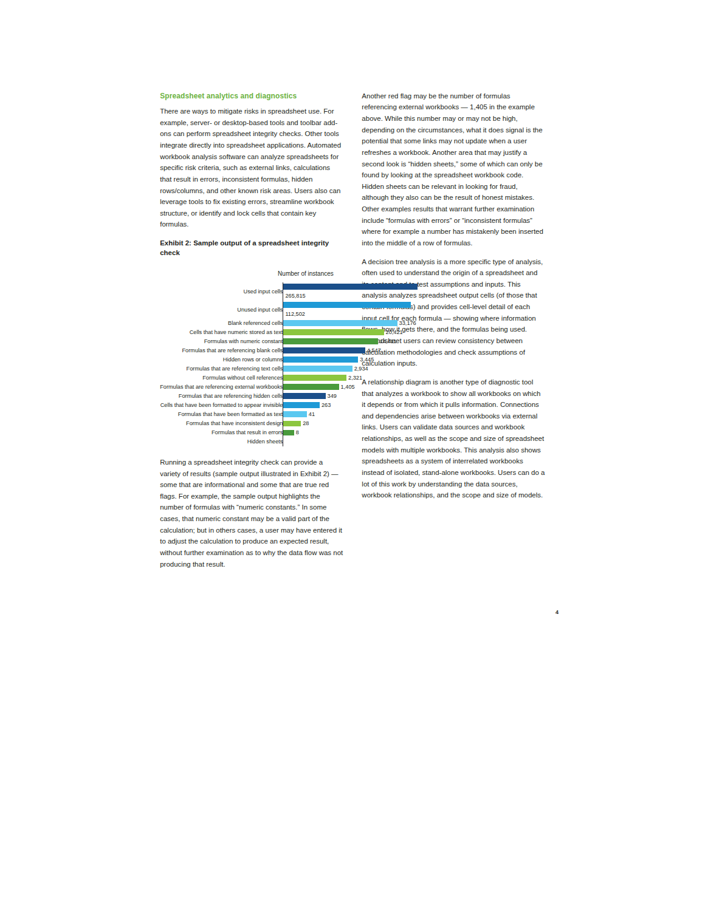Spreadsheet analytics and diagnostics
There are ways to mitigate risks in spreadsheet use. For example, server- or desktop-based tools and toolbar add-ons can perform spreadsheet integrity checks. Other tools integrate directly into spreadsheet applications. Automated workbook analysis software can analyze spreadsheets for specific risk criteria, such as external links, calculations that result in errors, inconsistent formulas, hidden rows/columns, and other known risk areas. Users also can leverage tools to fix existing errors, streamline workbook structure, or identify and lock cells that contain key formulas.
Exhibit 2: Sample output of a spreadsheet integrity check
Number of instances
| Used input cells | 265,815 |
| Unused input cells | 112,502 |
| Blank referenced cells | 33,176 |
| Cells that have numeric stored as text | 20,421 |
| Formulas with numeric constant | 14,411 |
| Formulas that are referencing blank cells | 4,547 |
| Hidden rows or columns | 3,445 |
| Formulas that are referencing text cells | 2,934 |
| Formulas without cell references | 2,321 |
| Formulas that are referencing external workbooks | 1,405 |
| Formulas that are referencing hidden cells | 349 |
| Cells that have been formatted to appear invisible | 263 |
| Formulas that have been formatted as text | 41 |
| Formulas that have inconsistent design | 28 |
| Formulas that result in errors | 8 |
| Hidden sheets | |
Running a spreadsheet integrity check can provide a variety of results (sample output illustrated in Exhibit 2) — some that are informational and some that are true red flags. For example, the sample output highlights the number of formulas with “numeric constants.” In some cases, that numeric constant may be a valid part of the calculation; but in others cases, a user may have entered it to adjust the calculation to produce an expected result, without further examination as to why the data flow was not producing that result.
Another red flag may be the number of formulas referencing external workbooks — 1,405 in the example above. While this number may or may not be high, depending on the circumstances, what it does signal is the potential that some links may not update when a user refreshes a workbook. Another area that may justify a second look is “hidden sheets,” some of which can only be found by looking at the spreadsheet workbook code. Hidden sheets can be relevant in looking for fraud, although they also can be the result of honest mistakes. Other examples results that warrant further examination include “formulas with errors” or “inconsistent formulas” where for example a number has mistakenly been inserted into the middle of a row of formulas.
A decision tree analysis is a more specific type of analysis, often used to understand the origin of a spreadsheet and its content and to test assumptions and inputs. This analysis analyzes spreadsheet output cells (of those that contain formulas) and provides cell-level detail of each input cell for each formula — showing where information flows, how it gets there, and the formulas being used. Spreadsheet users can review consistency between calculation methodologies and check assumptions of calculation inputs.
A relationship diagram is another type of diagnostic tool that analyzes a workbook to show all workbooks on which it depends or from which it pulls information. Connections and dependencies arise between workbooks via external links. Users can validate data sources and workbook relationships, as well as the scope and size of spreadsheet models with multiple workbooks. This analysis also shows spreadsheets as a system of interrelated workbooks instead of isolated, stand-alone workbooks. Users can do a lot of this work by understanding the data sources, workbook relationships, and the scope and size of models.
4